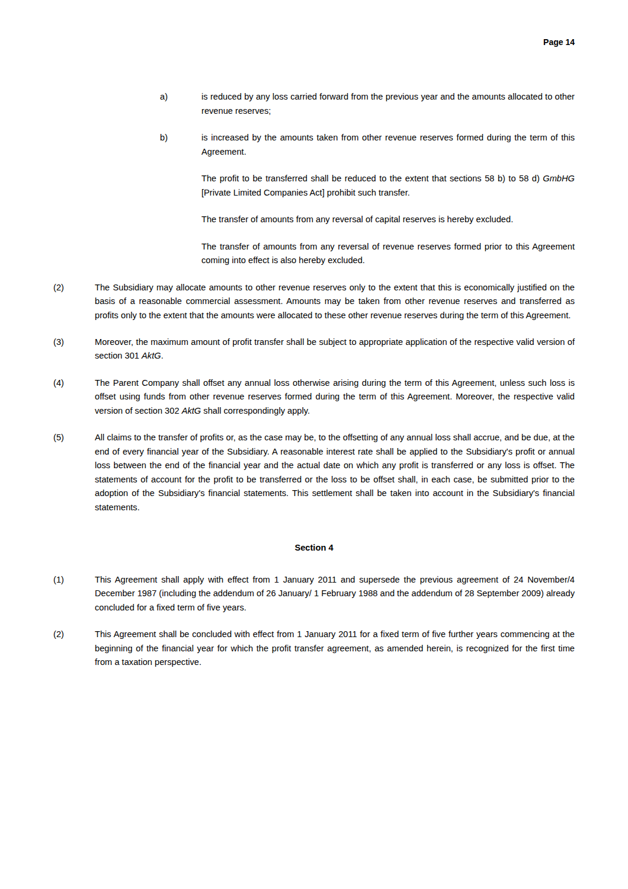Page 14
a)
is reduced by any loss carried forward from the previous year and the amounts allocated to other revenue reserves;
b)
is increased by the amounts taken from other revenue reserves formed during the term of this Agreement.
The profit to be transferred shall be reduced to the extent that sections 58 b) to 58 d) GmbHG [Private Limited Companies Act] prohibit such transfer.
The transfer of amounts from any reversal of capital reserves is hereby excluded.
The transfer of amounts from any reversal of revenue reserves formed prior to this Agreement coming into effect is also hereby excluded.
(2)
The Subsidiary may allocate amounts to other revenue reserves only to the extent that this is economically justified on the basis of a reasonable commercial assessment. Amounts may be taken from other revenue reserves and transferred as profits only to the extent that the amounts were allocated to these other revenue reserves during the term of this Agreement.
(3)
Moreover, the maximum amount of profit transfer shall be subject to appropriate application of the respective valid version of section 301 AktG.
(4)
The Parent Company shall offset any annual loss otherwise arising during the term of this Agreement, unless such loss is offset using funds from other revenue reserves formed during the term of this Agreement. Moreover, the respective valid version of section 302 AktG shall correspondingly apply.
(5)
All claims to the transfer of profits or, as the case may be, to the offsetting of any annual loss shall accrue, and be due, at the end of every financial year of the Subsidiary. A reasonable interest rate shall be applied to the Subsidiary's profit or annual loss between the end of the financial year and the actual date on which any profit is transferred or any loss is offset. The statements of account for the profit to be transferred or the loss to be offset shall, in each case, be submitted prior to the adoption of the Subsidiary's financial statements. This settlement shall be taken into account in the Subsidiary's financial statements.
Section 4
(1)
This Agreement shall apply with effect from 1 January 2011 and supersede the previous agreement of 24 November/4 December 1987 (including the addendum of 26 January/ 1 February 1988 and the addendum of 28 September 2009) already concluded for a fixed term of five years.
(2)
This Agreement shall be concluded with effect from 1 January 2011 for a fixed term of five further years commencing at the beginning of the financial year for which the profit transfer agreement, as amended herein, is recognized for the first time from a taxation perspective.